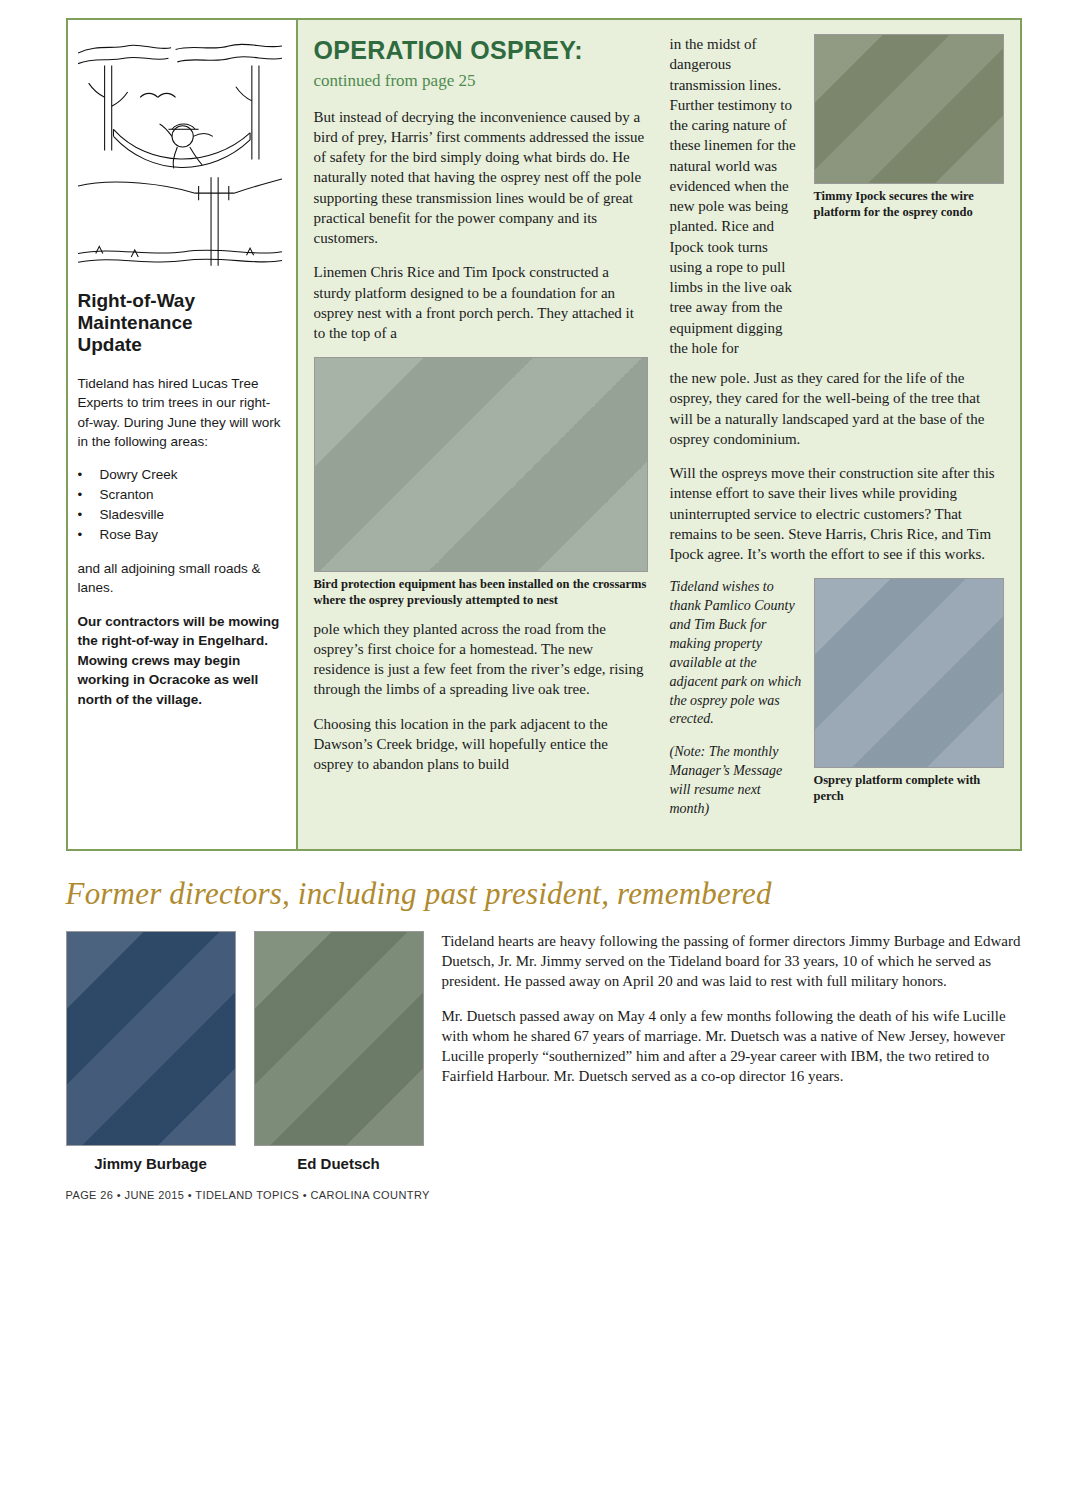Right-of-Way
Maintenance
Update
Tideland has hired Lucas Tree Experts to trim trees in our right-of-way. During June they will work in the following areas:
•Dowry Creek
•Scranton
•Sladesville
•Rose Bay
and all adjoining small roads & lanes.
Our contractors will be mowing the right-of-way in Engelhard. Mowing crews may begin working in Ocracoke as well north of the village.
OPERATION OSPREY:
continued from page 25
But instead of decrying the inconvenience caused by a bird of prey, Harris’ first comments addressed the issue of safety for the bird simply doing what birds do. He naturally noted that having the osprey nest off the pole supporting these transmission lines would be of great practical benefit for the power company and its customers.
Linemen Chris Rice and Tim Ipock constructed a sturdy platform designed to be a foundation for an osprey nest with a front porch perch. They attached it to the top of a
Bird protection equipment has been installed on the crossarms where the osprey previously attempted to nest
pole which they planted across the road from the osprey’s first choice for a homestead. The new residence is just a few feet from the river’s edge, rising through the limbs of a spreading live oak tree.
Choosing this location in the park adjacent to the Dawson’s Creek bridge, will hopefully entice the osprey to abandon plans to build
in the midst of dangerous transmission lines. Further testimony to the caring nature of these linemen for the natural world was evidenced when the new pole was being planted. Rice and Ipock took turns using a rope to pull limbs in the live oak tree away from the equipment digging the hole for
Timmy Ipock secures the wire platform for the osprey condo
the new pole. Just as they cared for the life of the osprey, they cared for the well-being of the tree that will be a naturally landscaped yard at the base of the osprey condominium.
Will the ospreys move their construction site after this intense effort to save their lives while providing uninterrupted service to electric customers? That remains to be seen. Steve Harris, Chris Rice, and Tim Ipock agree. It’s worth the effort to see if this works.
Tideland wishes to thank Pamlico County and Tim Buck for making property available at the adjacent park on which the osprey pole was erected.
(Note: The monthly Manager’s Message will resume next month)
Osprey platform complete with perch
Former directors, including past president, remembered
Jimmy Burbage
Ed Duetsch
Tideland hearts are heavy following the passing of former directors Jimmy Burbage and Edward Duetsch, Jr. Mr. Jimmy served on the Tideland board for 33 years, 10 of which he served as president. He passed away on April 20 and was laid to rest with full military honors.
Mr. Duetsch passed away on May 4 only a few months following the death of his wife Lucille with whom he shared 67 years of marriage. Mr. Duetsch was a native of New Jersey, however Lucille properly “southernized” him and after a 29-year career with IBM, the two retired to Fairfield Harbour. Mr. Duetsch served as a co-op director 16 years.
PAGE 26 • JUNE 2015 • TIDELAND TOPICS • CAROLINA COUNTRY